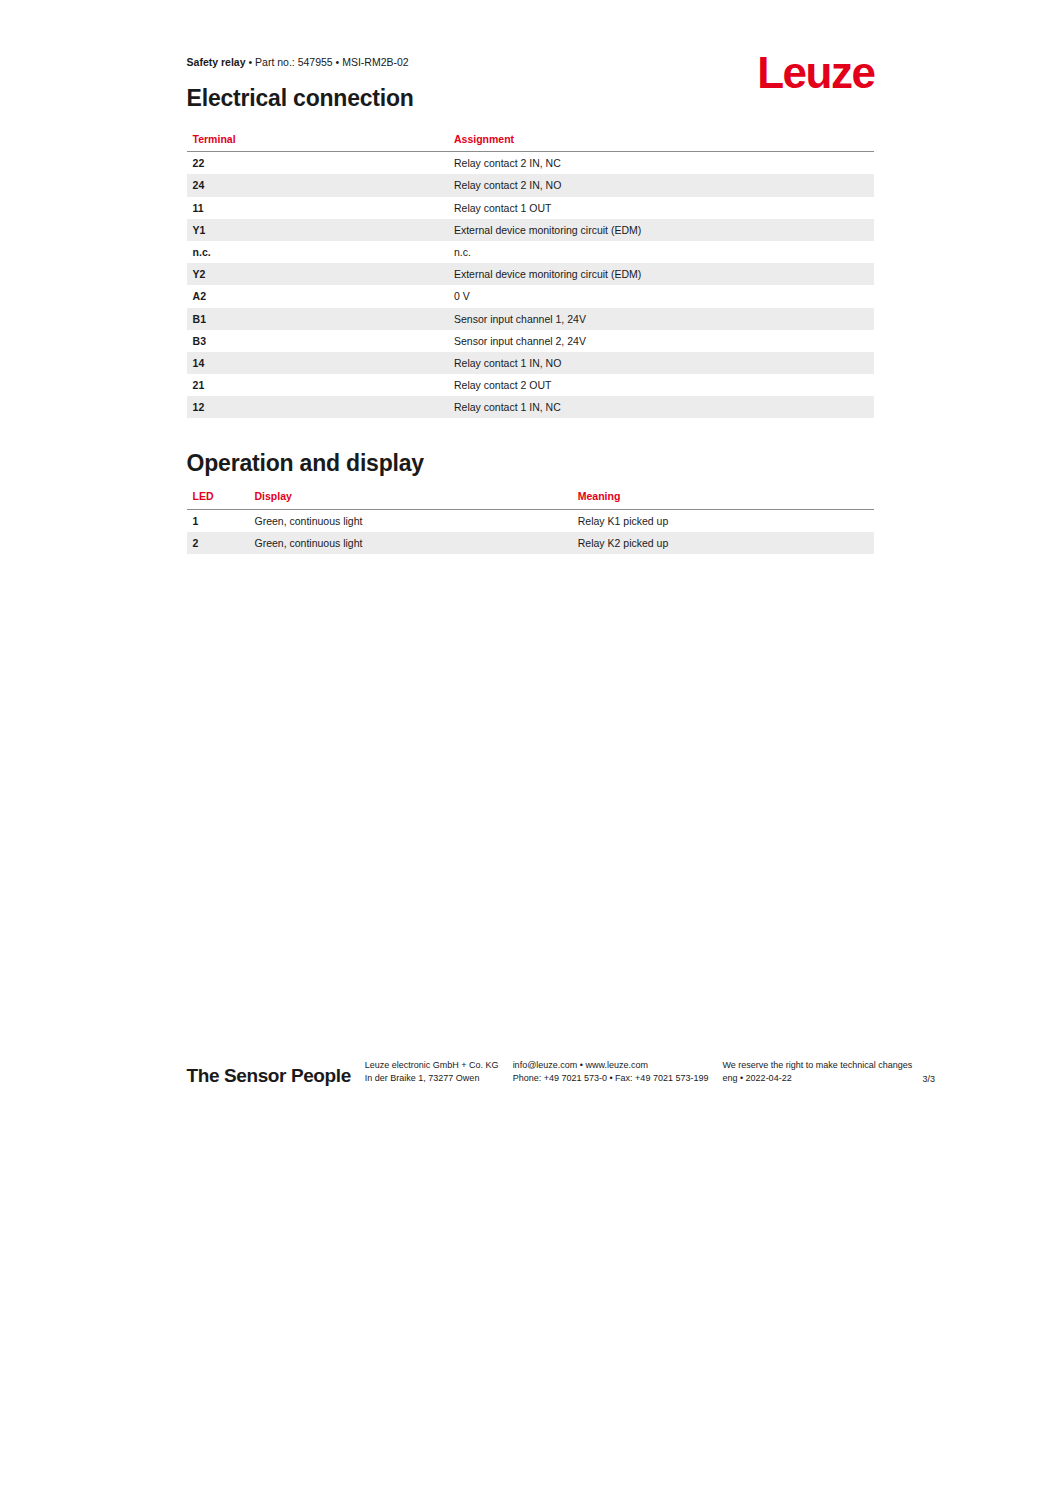Safety relay • Part no.: 547955 • MSI-RM2B-02
Electrical connection
Leuze
| Terminal | Assignment |
| --- | --- |
| 22 | Relay contact 2 IN, NC |
| 24 | Relay contact 2 IN, NO |
| 11 | Relay contact 1 OUT |
| Y1 | External device monitoring circuit (EDM) |
| n.c. | n.c. |
| Y2 | External device monitoring circuit (EDM) |
| A2 | 0 V |
| B1 | Sensor input channel 1, 24V |
| B3 | Sensor input channel 2, 24V |
| 14 | Relay contact 1 IN, NO |
| 21 | Relay contact 2 OUT |
| 12 | Relay contact 1 IN, NC |
Operation and display
| LED | Display | Meaning |
| --- | --- | --- |
| 1 | Green, continuous light | Relay K1 picked up |
| 2 | Green, continuous light | Relay K2 picked up |
The Sensor People
Leuze electronic GmbH + Co. KG
In der Braike 1, 73277 Owen
info@leuze.com • www.leuze.com
Phone: +49 7021 573-0 • Fax: +49 7021 573-199
We reserve the right to make technical changes
eng • 2022-04-22
3/3